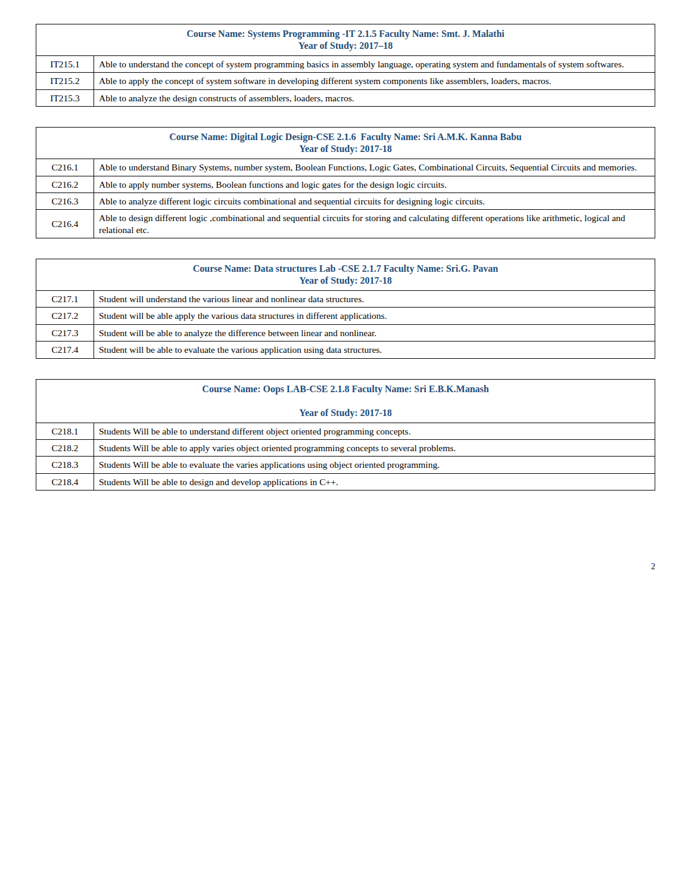| Course Name: Systems Programming -IT 2.1.5 Faculty Name: Smt. J. Malathi Year of Study: 2017–18 |
| IT215.1 | Able to understand the concept of system programming basics in assembly language, operating system and fundamentals of system softwares. |
| IT215.2 | Able to apply the concept of system software in developing different system components like assemblers, loaders, macros. |
| IT215.3 | Able to analyze the design constructs of assemblers, loaders, macros. |
| Course Name: Digital Logic Design-CSE 2.1.6 Faculty Name: Sri A.M.K. Kanna Babu Year of Study: 2017-18 |
| C216.1 | Able to understand Binary Systems, number system, Boolean Functions, Logic Gates, Combinational Circuits, Sequential Circuits and memories. |
| C216.2 | Able to apply number systems, Boolean functions and logic gates for the design logic circuits. |
| C216.3 | Able to analyze different logic circuits combinational and sequential circuits for designing logic circuits. |
| C216.4 | Able to design different logic ,combinational and sequential circuits for storing and calculating different operations like arithmetic, logical and relational etc. |
| Course Name: Data structures Lab -CSE 2.1.7 Faculty Name: Sri.G. Pavan Year of Study: 2017-18 |
| C217.1 | Student will understand the various linear and nonlinear data structures. |
| C217.2 | Student will be able apply the various data structures in different applications. |
| C217.3 | Student will be able to analyze the difference between linear and nonlinear. |
| C217.4 | Student will be able to evaluate the various application using data structures. |
| Course Name: Oops LAB-CSE 2.1.8 Faculty Name: Sri E.B.K.Manash Year of Study: 2017-18 |
| C218.1 | Students Will be able to understand different object oriented programming concepts. |
| C218.2 | Students Will be able to apply varies object oriented programming concepts to several problems. |
| C218.3 | Students Will be able to evaluate the varies applications using object oriented programming. |
| C218.4 | Students Will be able to design and develop applications in C++. |
2